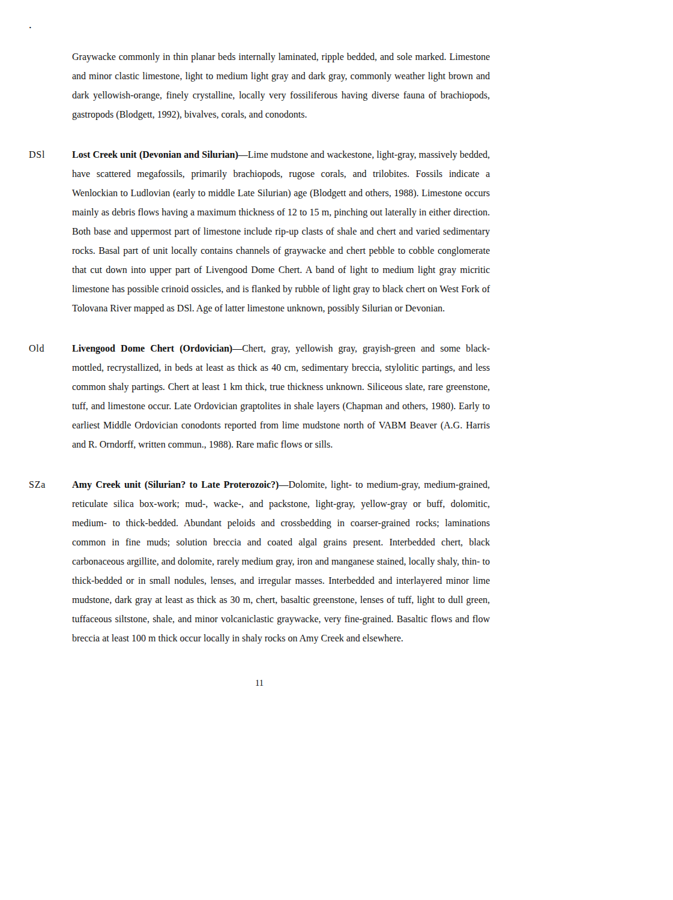.
Graywacke commonly in thin planar beds internally laminated, ripple bedded, and sole marked. Limestone and minor clastic limestone, light to medium light gray and dark gray, commonly weather light brown and dark yellowish-orange, finely crystalline, locally very fossiliferous having diverse fauna of brachiopods, gastropods (Blodgett, 1992), bivalves, corals, and conodonts.
DSl
Lost Creek unit (Devonian and Silurian)—Lime mudstone and wackestone, light-gray, massively bedded, have scattered megafossils, primarily brachiopods, rugose corals, and trilobites. Fossils indicate a Wenlockian to Ludlovian (early to middle Late Silurian) age (Blodgett and others, 1988). Limestone occurs mainly as debris flows having a maximum thickness of 12 to 15 m, pinching out laterally in either direction. Both base and uppermost part of limestone include rip-up clasts of shale and chert and varied sedimentary rocks. Basal part of unit locally contains channels of graywacke and chert pebble to cobble conglomerate that cut down into upper part of Livengood Dome Chert. A band of light to medium light gray micritic limestone has possible crinoid ossicles, and is flanked by rubble of light gray to black chert on West Fork of Tolovana River mapped as DSl. Age of latter limestone unknown, possibly Silurian or Devonian.
Old
Livengood Dome Chert (Ordovician)—Chert, gray, yellowish gray, grayish-green and some black-mottled, recrystallized, in beds at least as thick as 40 cm, sedimentary breccia, stylolitic partings, and less common shaly partings. Chert at least 1 km thick, true thickness unknown. Siliceous slate, rare greenstone, tuff, and limestone occur. Late Ordovician graptolites in shale layers (Chapman and others, 1980). Early to earliest Middle Ordovician conodonts reported from lime mudstone north of VABM Beaver (A.G. Harris and R. Orndorff, written commun., 1988). Rare mafic flows or sills.
SZa
Amy Creek unit (Silurian? to Late Proterozoic?)—Dolomite, light- to medium-gray, medium-grained, reticulate silica box-work; mud-, wacke-, and packstone, light-gray, yellow-gray or buff, dolomitic, medium- to thick-bedded. Abundant peloids and crossbedding in coarser-grained rocks; laminations common in fine muds; solution breccia and coated algal grains present. Interbedded chert, black carbonaceous argillite, and dolomite, rarely medium gray, iron and manganese stained, locally shaly, thin- to thick-bedded or in small nodules, lenses, and irregular masses. Interbedded and interlayered minor lime mudstone, dark gray at least as thick as 30 m, chert, basaltic greenstone, lenses of tuff, light to dull green, tuffaceous siltstone, shale, and minor volcaniclastic graywacke, very fine-grained. Basaltic flows and flow breccia at least 100 m thick occur locally in shaly rocks on Amy Creek and elsewhere.
11